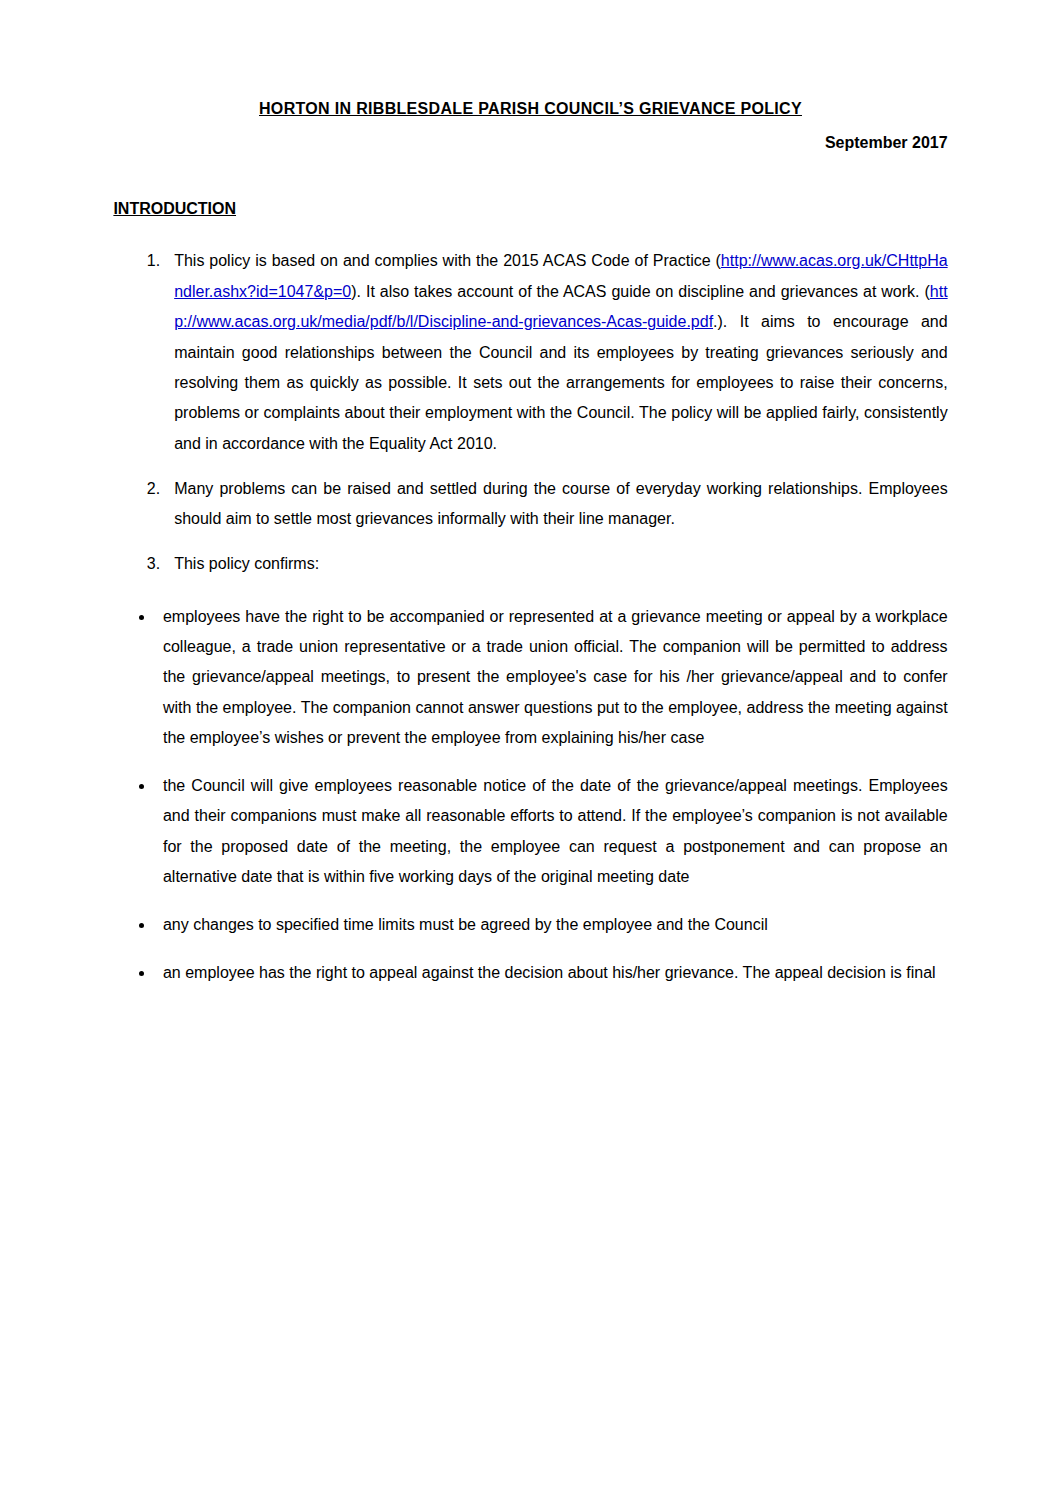HORTON IN RIBBLESDALE PARISH COUNCIL’S GRIEVANCE POLICY
September 2017
INTRODUCTION
This policy is based on and complies with the 2015 ACAS Code of Practice (http://www.acas.org.uk/CHttpHandler.ashx?id=1047&p=0). It also takes account of the ACAS guide on discipline and grievances at work. (http://www.acas.org.uk/media/pdf/b/l/Discipline-and-grievances-Acas-guide.pdf.). It aims to encourage and maintain good relationships between the Council and its employees by treating grievances seriously and resolving them as quickly as possible. It sets out the arrangements for employees to raise their concerns, problems or complaints about their employment with the Council. The policy will be applied fairly, consistently and in accordance with the Equality Act 2010.
Many problems can be raised and settled during the course of everyday working relationships. Employees should aim to settle most grievances informally with their line manager.
This policy confirms:
employees have the right to be accompanied or represented at a grievance meeting or appeal by a workplace colleague, a trade union representative or a trade union official. The companion will be permitted to address the grievance/appeal meetings, to present the employee's case for his /her grievance/appeal and to confer with the employee. The companion cannot answer questions put to the employee, address the meeting against the employee’s wishes or prevent the employee from explaining his/her case
the Council will give employees reasonable notice of the date of the grievance/appeal meetings. Employees and their companions must make all reasonable efforts to attend. If the employee’s companion is not available for the proposed date of the meeting, the employee can request a postponement and can propose an alternative date that is within five working days of the original meeting date
any changes to specified time limits must be agreed by the employee and the Council
an employee has the right to appeal against the decision about his/her grievance. The appeal decision is final